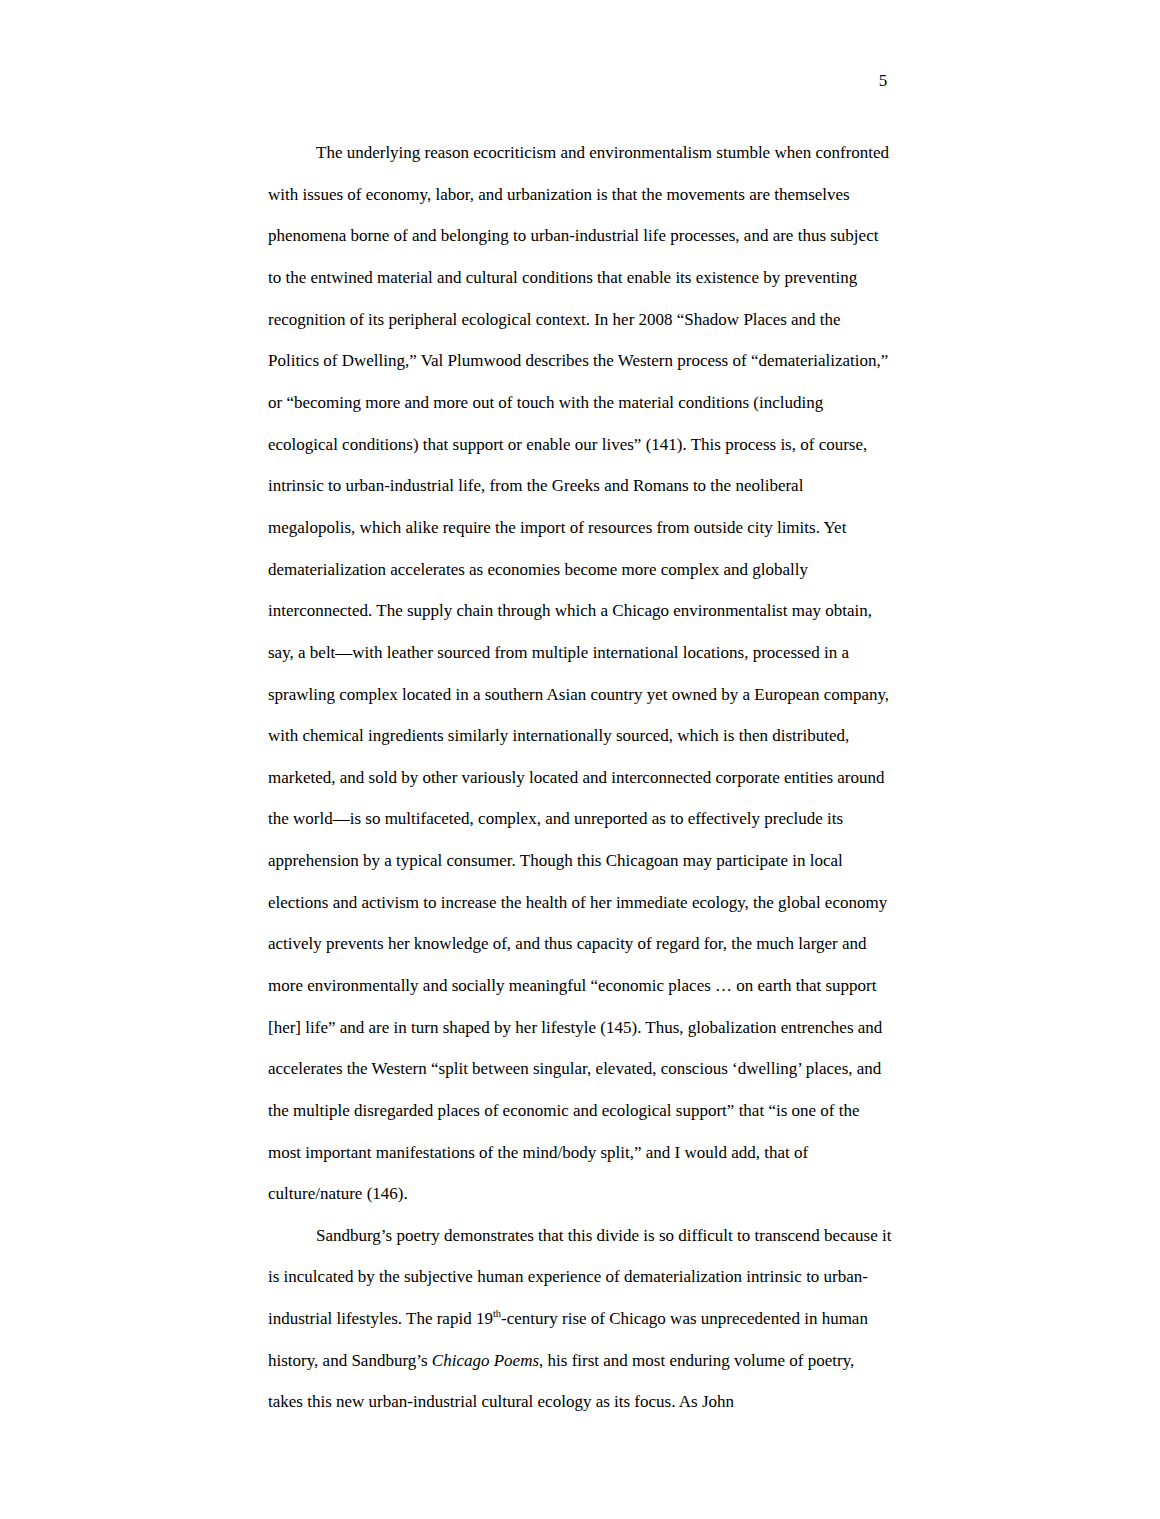5
The underlying reason ecocriticism and environmentalism stumble when confronted with issues of economy, labor, and urbanization is that the movements are themselves phenomena borne of and belonging to urban-industrial life processes, and are thus subject to the entwined material and cultural conditions that enable its existence by preventing recognition of its peripheral ecological context. In her 2008 “Shadow Places and the Politics of Dwelling,” Val Plumwood describes the Western process of “dematerialization,” or “becoming more and more out of touch with the material conditions (including ecological conditions) that support or enable our lives” (141). This process is, of course, intrinsic to urban-industrial life, from the Greeks and Romans to the neoliberal megalopolis, which alike require the import of resources from outside city limits. Yet dematerialization accelerates as economies become more complex and globally interconnected. The supply chain through which a Chicago environmentalist may obtain, say, a belt—with leather sourced from multiple international locations, processed in a sprawling complex located in a southern Asian country yet owned by a European company, with chemical ingredients similarly internationally sourced, which is then distributed, marketed, and sold by other variously located and interconnected corporate entities around the world—is so multifaceted, complex, and unreported as to effectively preclude its apprehension by a typical consumer. Though this Chicagoan may participate in local elections and activism to increase the health of her immediate ecology, the global economy actively prevents her knowledge of, and thus capacity of regard for, the much larger and more environmentally and socially meaningful “economic places … on earth that support [her] life” and are in turn shaped by her lifestyle (145). Thus, globalization entrenches and accelerates the Western “split between singular, elevated, conscious ‘dwelling’ places, and the multiple disregarded places of economic and ecological support” that “is one of the most important manifestations of the mind/body split,” and I would add, that of culture/nature (146).
Sandburg’s poetry demonstrates that this divide is so difficult to transcend because it is inculcated by the subjective human experience of dematerialization intrinsic to urban-industrial lifestyles. The rapid 19th-century rise of Chicago was unprecedented in human history, and Sandburg’s Chicago Poems, his first and most enduring volume of poetry, takes this new urban-industrial cultural ecology as its focus. As John